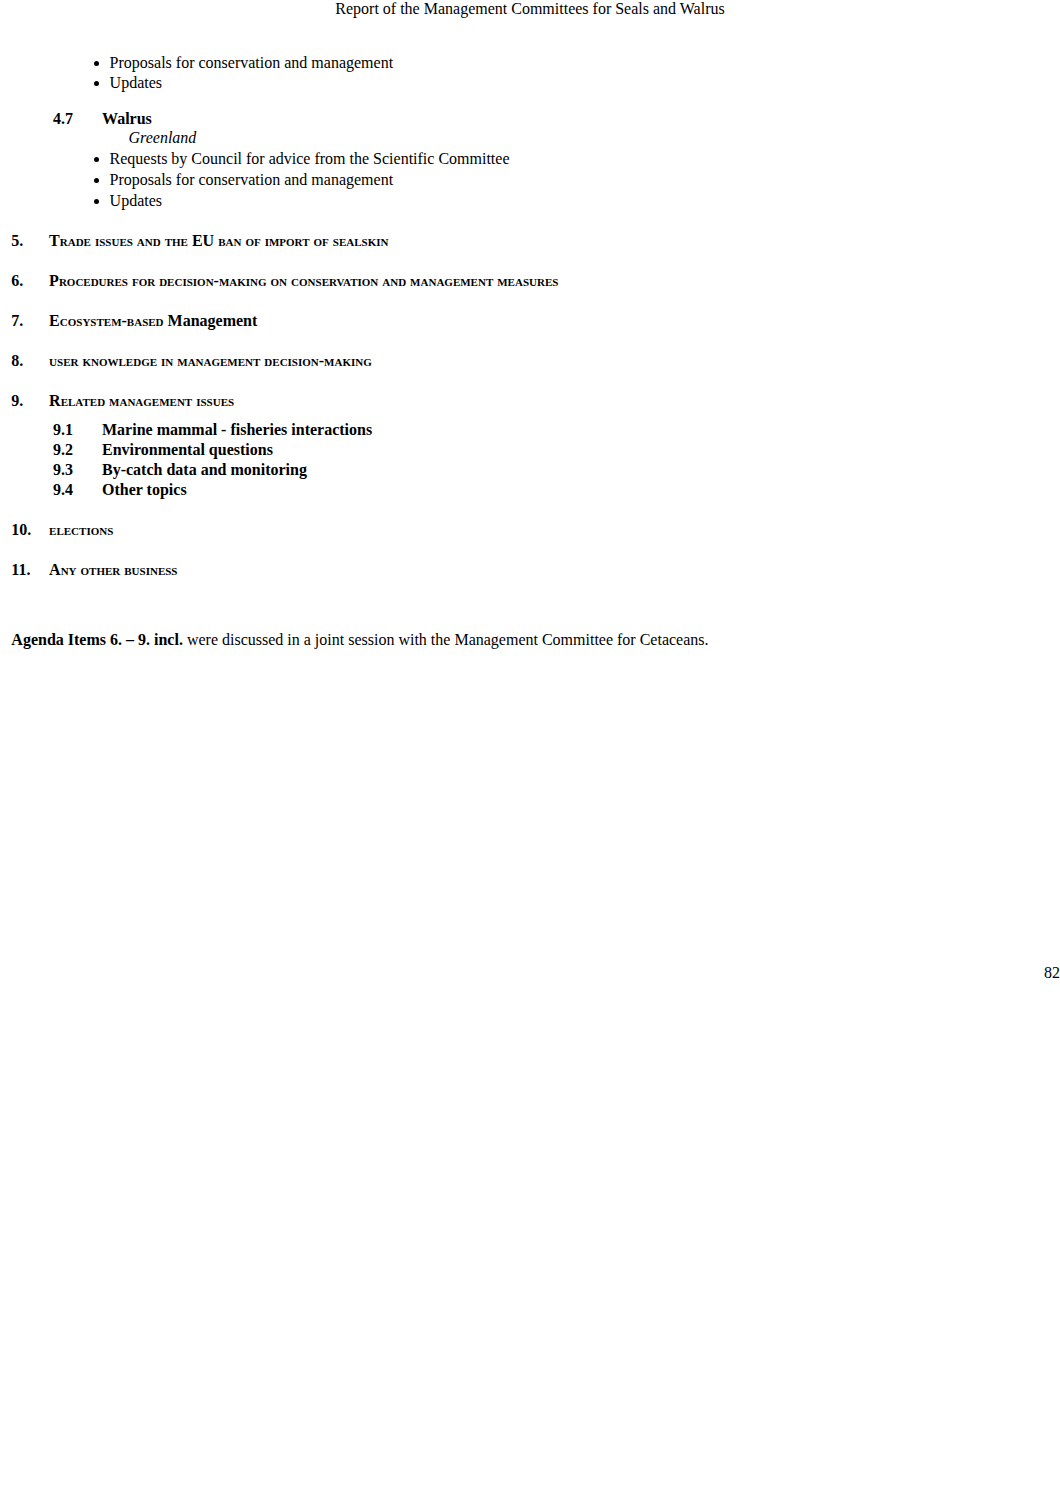Report of the Management Committees for Seals and Walrus
Proposals for conservation and management
Updates
4.7 Walrus
Greenland
Requests by Council for advice from the Scientific Committee
Proposals for conservation and management
Updates
5. Trade issues and the EU ban of import of sealskin
6. Procedures for decision-making on conservation and management measures
7. Ecosystem-based Management
8. user knowledge in management decision-making
9. Related management issues
9.1 Marine mammal - fisheries interactions
9.2 Environmental questions
9.3 By-catch data and monitoring
9.4 Other topics
10. elections
11. Any other business
Agenda Items 6. – 9. incl. were discussed in a joint session with the Management Committee for Cetaceans.
82